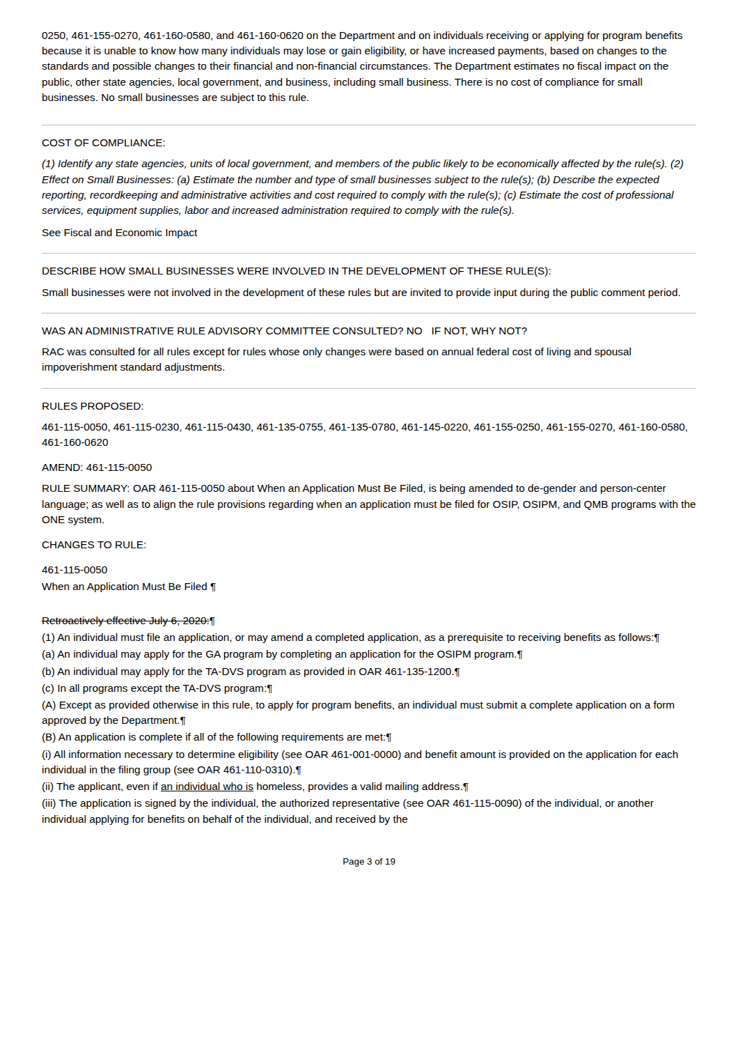0250, 461-155-0270, 461-160-0580, and 461-160-0620 on the Department and on individuals receiving or applying for program benefits because it is unable to know how many individuals may lose or gain eligibility, or have increased payments, based on changes to the standards and possible changes to their financial and non-financial circumstances. The Department estimates no fiscal impact on the public, other state agencies, local government, and business, including small business. There is no cost of compliance for small businesses. No small businesses are subject to this rule.
COST OF COMPLIANCE:
(1) Identify any state agencies, units of local government, and members of the public likely to be economically affected by the rule(s). (2) Effect on Small Businesses: (a) Estimate the number and type of small businesses subject to the rule(s); (b) Describe the expected reporting, recordkeeping and administrative activities and cost required to comply with the rule(s); (c) Estimate the cost of professional services, equipment supplies, labor and increased administration required to comply with the rule(s).
See Fiscal and Economic Impact
DESCRIBE HOW SMALL BUSINESSES WERE INVOLVED IN THE DEVELOPMENT OF THESE RULE(S):
Small businesses were not involved in the development of these rules but are invited to provide input during the public comment period.
WAS AN ADMINISTRATIVE RULE ADVISORY COMMITTEE CONSULTED? NO IF NOT, WHY NOT?
RAC was consulted for all rules except for rules whose only changes were based on annual federal cost of living and spousal impoverishment standard adjustments.
RULES PROPOSED:
461-115-0050, 461-115-0230, 461-115-0430, 461-135-0755, 461-135-0780, 461-145-0220, 461-155-0250, 461-155-0270, 461-160-0580, 461-160-0620
AMEND: 461-115-0050
RULE SUMMARY: OAR 461-115-0050 about When an Application Must Be Filed, is being amended to de-gender and person-center language; as well as to align the rule provisions regarding when an application must be filed for OSIP, OSIPM, and QMB programs with the ONE system.
CHANGES TO RULE:
461-115-0050
When an Application Must Be Filed ¶
Retroactively effective July 6, 2020:¶
(1) An individual must file an application, or may amend a completed application, as a prerequisite to receiving benefits as follows:¶
(a) An individual may apply for the GA program by completing an application for the OSIPM program.¶
(b) An individual may apply for the TA-DVS program as provided in OAR 461-135-1200.¶
(c) In all programs except the TA-DVS program:¶
(A) Except as provided otherwise in this rule, to apply for program benefits, an individual must submit a complete application on a form approved by the Department.¶
(B) An application is complete if all of the following requirements are met:¶
(i) All information necessary to determine eligibility (see OAR 461-001-0000) and benefit amount is provided on the application for each individual in the filing group (see OAR 461-110-0310).¶
(ii) The applicant, even if an individual who is homeless, provides a valid mailing address.¶
(iii) The application is signed by the individual, the authorized representative (see OAR 461-115-0090) of the individual, or another individual applying for benefits on behalf of the individual, and received by the
Page 3 of 19